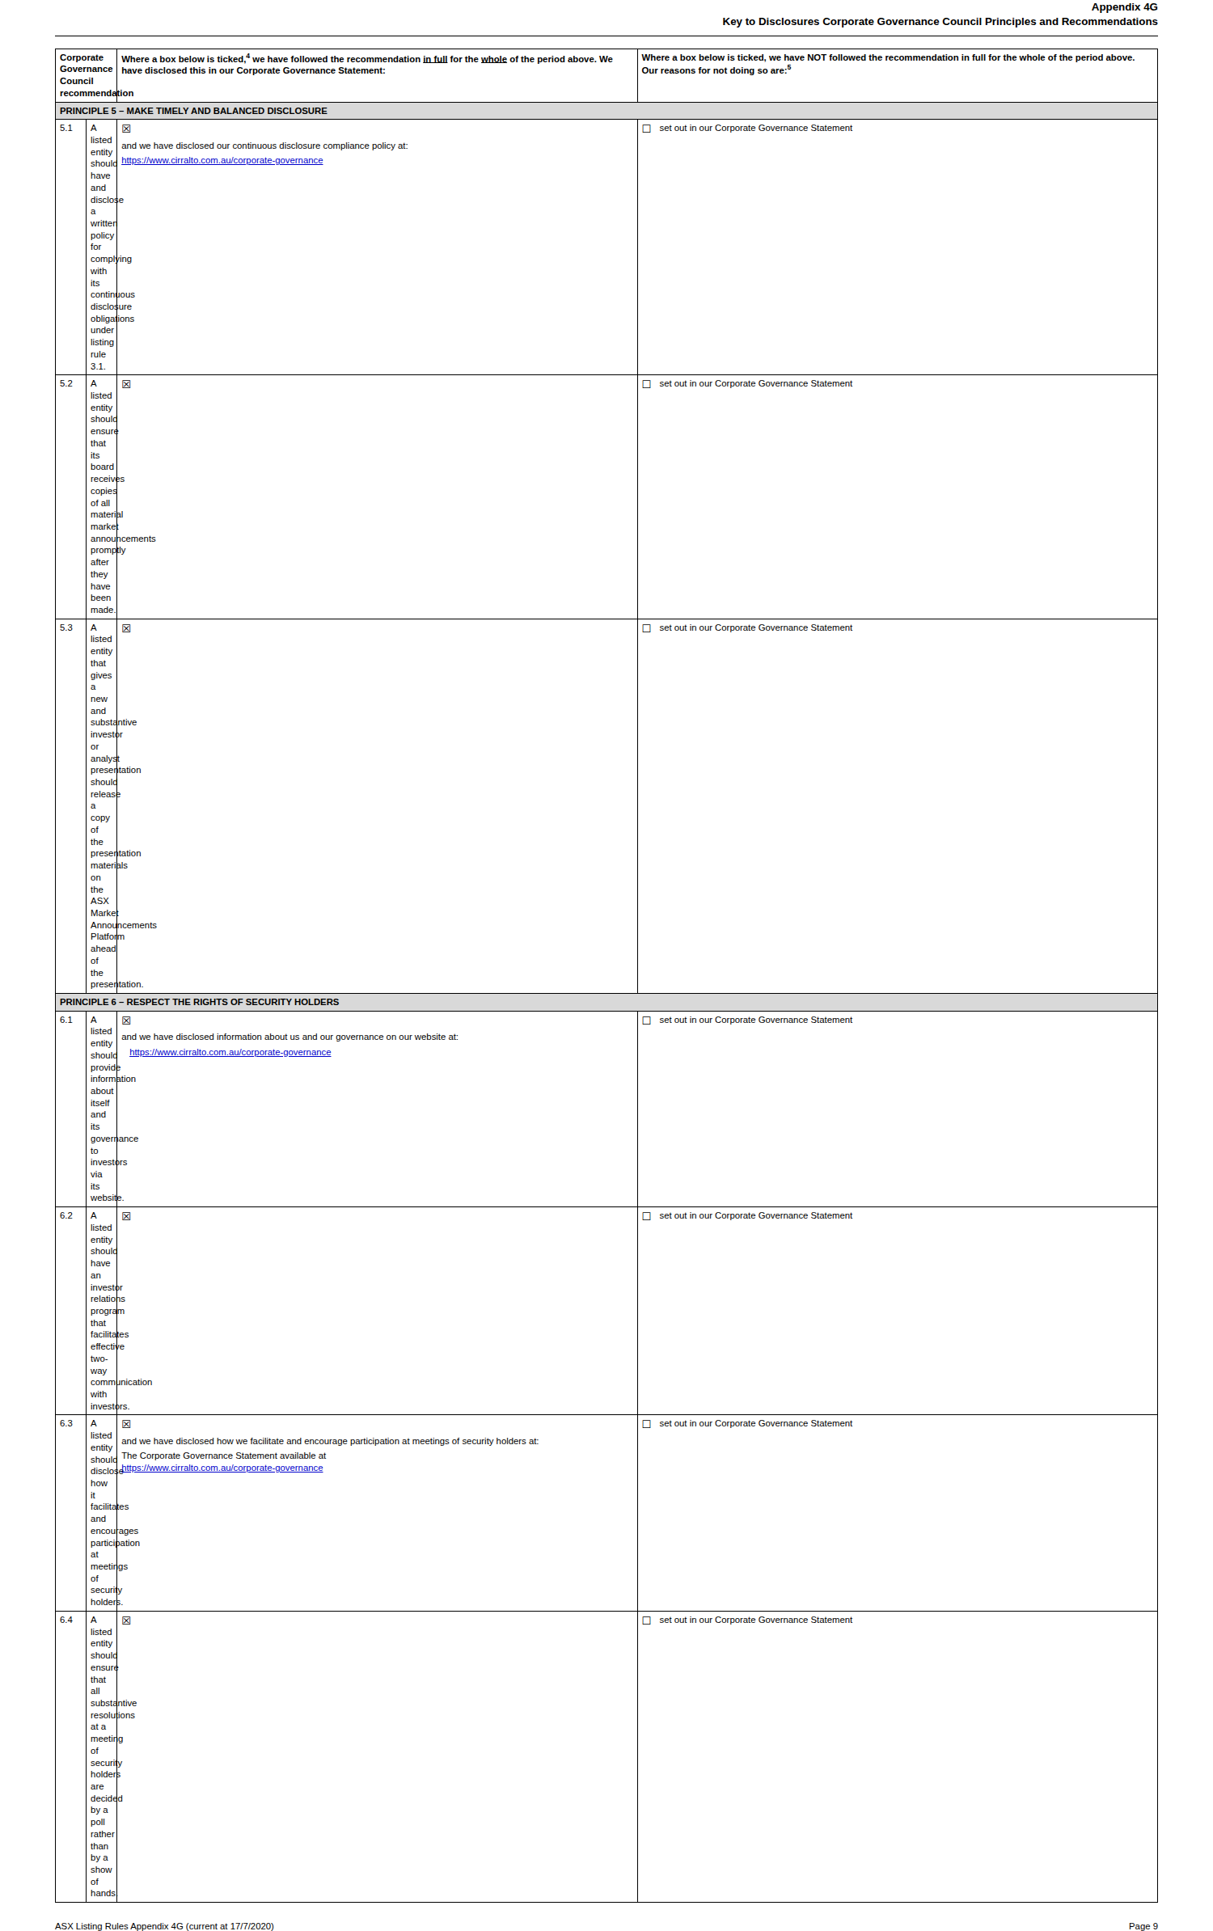Appendix 4G
Key to Disclosures Corporate Governance Council Principles and Recommendations
| Corporate Governance Council recommendation | Where a box below is ticked, 4 we have followed the recommendation in full for the whole of the period above. We have disclosed this in our Corporate Governance Statement: | Where a box below is ticked, we have NOT followed the recommendation in full for the whole of the period above. Our reasons for not doing so are: 5 |
| --- | --- | --- |
| PRINCIPLE 5 – MAKE TIMELY AND BALANCED DISCLOSURE |
| 5.1 | A listed entity should have and disclose a written policy for complying with its continuous disclosure obligations under listing rule 3.1. | ☒ and we have disclosed our continuous disclosure compliance policy at: https://www.cirralto.com.au/corporate-governance | ☐ set out in our Corporate Governance Statement |
| 5.2 | A listed entity should ensure that its board receives copies of all material market announcements promptly after they have been made. | ☒ | ☐ set out in our Corporate Governance Statement |
| 5.3 | A listed entity that gives a new and substantive investor or analyst presentation should release a copy of the presentation materials on the ASX Market Announcements Platform ahead of the presentation. | ☒ | ☐ set out in our Corporate Governance Statement |
| PRINCIPLE 6 – RESPECT THE RIGHTS OF SECURITY HOLDERS |
| 6.1 | A listed entity should provide information about itself and its governance to investors via its website. | ☒ and we have disclosed information about us and our governance on our website at: https://www.cirralto.com.au/corporate-governance | ☐ set out in our Corporate Governance Statement |
| 6.2 | A listed entity should have an investor relations program that facilitates effective two-way communication with investors. | ☒ | ☐ set out in our Corporate Governance Statement |
| 6.3 | A listed entity should disclose how it facilitates and encourages participation at meetings of security holders. | ☒ and we have disclosed how we facilitate and encourage participation at meetings of security holders at: The Corporate Governance Statement available at https://www.cirralto.com.au/corporate-governance | ☐ set out in our Corporate Governance Statement |
| 6.4 | A listed entity should ensure that all substantive resolutions at a meeting of security holders are decided by a poll rather than by a show of hands. | ☒ | ☐ set out in our Corporate Governance Statement |
ASX Listing Rules Appendix 4G (current at 17/7/2020)
Page 9